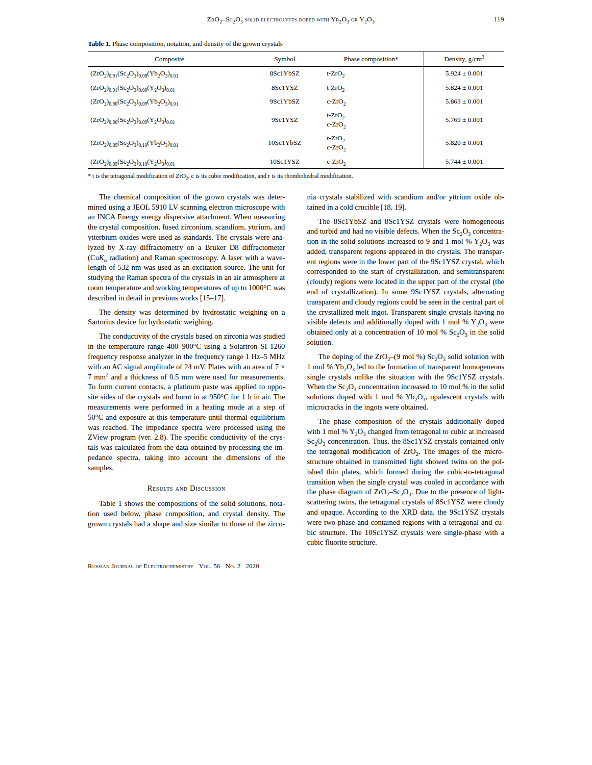ZrO2–Sc2O3 solid electrolytes doped with Yb2O3 or Y2O3
119
Table 1. Phase composition, notation, and density of the grown crystals
| Composite | Symbol | Phase composition* | Density, g/cm 3 |
| --- | --- | --- | --- |
| (ZrO 2 ) 0.91 (Sc 2 O 3 ) 0.08 (Yb 2 O 3 ) 0.01 | 8Sc1YbSZ | t-ZrO 2 | 5.924 ± 0.001 |
| (ZrO 2 ) 0.91 (Sc 2 O 3 ) 0.08 (Y 2 O 3 ) 0.01 | 8Sc1YSZ | t-ZrO 2 | 5.824 ± 0.001 |
| (ZrO 2 ) 0.90 (Sc 2 O 3 ) 0.09 (Yb 2 O 3 ) 0.01 | 9Sc1YbSZ | c-ZrO 2 | 5.863 ± 0.001 |
| (ZrO 2 ) 0.90 (Sc 2 O 3 ) 0.09 (Y 2 O 3 ) 0.01 | 9Sc1YSZ | t-ZrO 2 c-ZrO 2 | 5.769 ± 0.001 |
| (ZrO 2 ) 0.89 (Sc 2 O 3 ) 0.10 (Yb 2 O 3 ) 0.01 | 10Sc1YbSZ | r-ZrO 2 c-ZrO 2 | 5.820 ± 0.001 |
| (ZrO 2 ) 0.89 (Sc 2 O 3 ) 0.10 (Y 2 O 3 ) 0.01 | 10Sc1YSZ | c-ZrO 2 | 5.744 ± 0.001 |
* t is the tetragonal modification of ZrO2, c is its cubic modification, and r is its rhombohedral modification.
The chemical composition of the grown crystals was determined using a JEOL 5910 LV scanning electron microscope with an INCA Energy energy dispersive attachment. When measuring the crystal composition, fused zirconium, scandium, yttrium, and ytterbium oxides were used as standards. The crystals were analyzed by X-ray diffractometry on a Bruker D8 diffractometer (CuKα radiation) and Raman spectroscopy. A laser with a wavelength of 532 nm was used as an excitation source. The unit for studying the Raman spectra of the crystals in an air atmosphere at room temperature and working temperatures of up to 1000°C was described in detail in previous works [15–17].
The density was determined by hydrostatic weighing on a Sartorius device for hydrostatic weighing.
The conductivity of the crystals based on zirconia was studied in the temperature range 400–900°C using a Solartron SI 1260 frequency response analyzer in the frequency range 1 Hz–5 MHz with an AC signal amplitude of 24 mV. Plates with an area of 7 × 7 mm2 and a thickness of 0.5 mm were used for measurements. To form current contacts, a platinum paste was applied to opposite sides of the crystals and burnt in at 950°C for 1 h in air. The measurements were performed in a heating mode at a step of 50°C and exposure at this temperature until thermal equilibrium was reached. The impedance spectra were processed using the ZView program (ver. 2.8). The specific conductivity of the crystals was calculated from the data obtained by processing the impedance spectra, taking into account the dimensions of the samples.
Results and Discussion
Table 1 shows the compositions of the solid solutions, notation used below, phase composition, and crystal density. The grown crystals had a shape and size similar to those of the zirconia crystals stabilized with scandium and/or yttrium oxide obtained in a cold crucible [18, 19].
The 8Sc1YbSZ and 8Sc1YSZ crystals were homogeneous and turbid and had no visible defects. When the Sc2O3 concentration in the solid solutions increased to 9 and 1 mol % Y2O3 was added, transparent regions appeared in the crystals. The transparent regions were in the lower part of the 9Sc1YSZ crystal, which corresponded to the start of crystallization, and semitransparent (cloudy) regions were located in the upper part of the crystal (the end of crystallization). In some 9Sc1YSZ crystals, alternating transparent and cloudy regions could be seen in the central part of the crystallized melt ingot. Transparent single crystals having no visible defects and additionally doped with 1 mol % Y2O3 were obtained only at a concentration of 10 mol % Sc2O3 in the solid solution.
The doping of the ZrO2–(9 mol %) Sc2O3 solid solution with 1 mol % Yb2O3 led to the formation of transparent homogeneous single crystals unlike the situation with the 9Sc1YSZ crystals. When the Sc2O3 concentration increased to 10 mol % in the solid solutions doped with 1 mol % Yb2O3, opalescent crystals with microcracks in the ingots were obtained.
The phase composition of the crystals additionally doped with 1 mol % Y2O3 changed from tetragonal to cubic at increased Sc2O3 concentration. Thus, the 8Sc1YSZ crystals contained only the tetragonal modification of ZrO2. The images of the microstructure obtained in transmitted light showed twins on the polished thin plates, which formed during the cubic-to-tetragonal transition when the single crystal was cooled in accordance with the phase diagram of ZrO2–Sc2O3. Due to the presence of light-scattering twins, the tetragonal crystals of 8Sc1YSZ were cloudy and opaque. According to the XRD data, the 9Sc1YSZ crystals were two-phase and contained regions with a tetragonal and cubic structure. The 10Sc1YSZ crystals were single-phase with a cubic fluorite structure.
Russian Journal of Electrochemistry Vol. 56 No. 2 2020